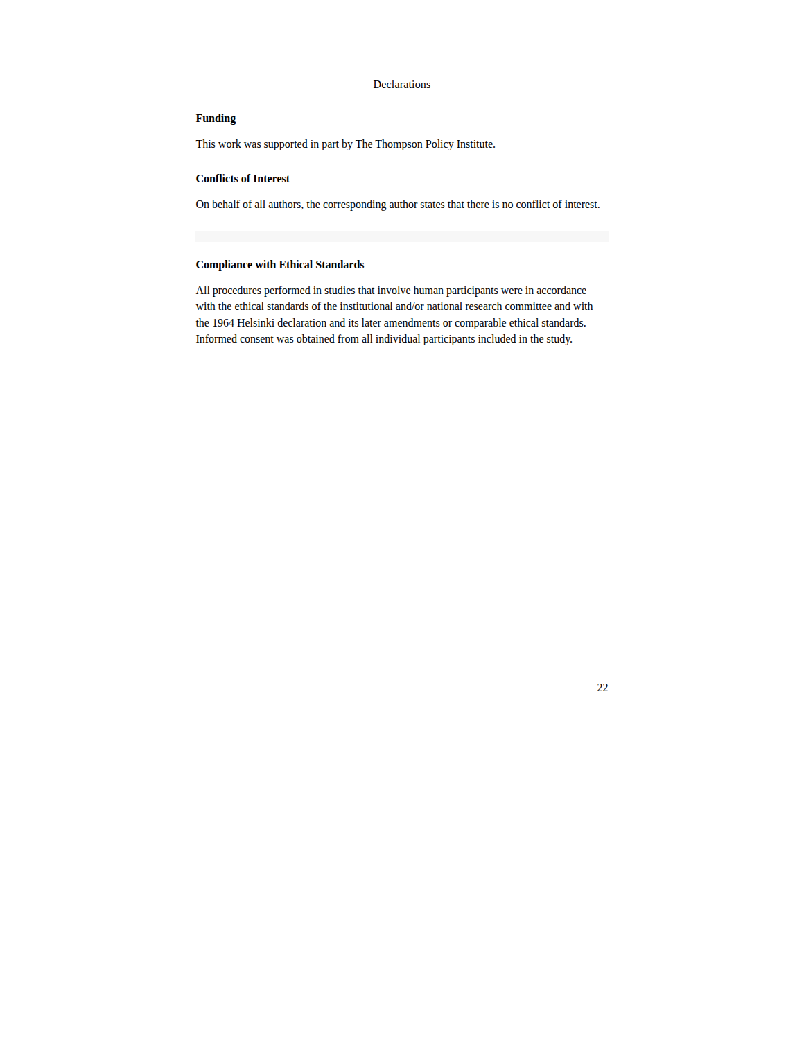Declarations
Funding
This work was supported in part by The Thompson Policy Institute.
Conflicts of Interest
On behalf of all authors, the corresponding author states that there is no conflict of interest.
Compliance with Ethical Standards
All procedures performed in studies that involve human participants were in accordance with the ethical standards of the institutional and/or national research committee and with the 1964 Helsinki declaration and its later amendments or comparable ethical standards. Informed consent was obtained from all individual participants included in the study.
22